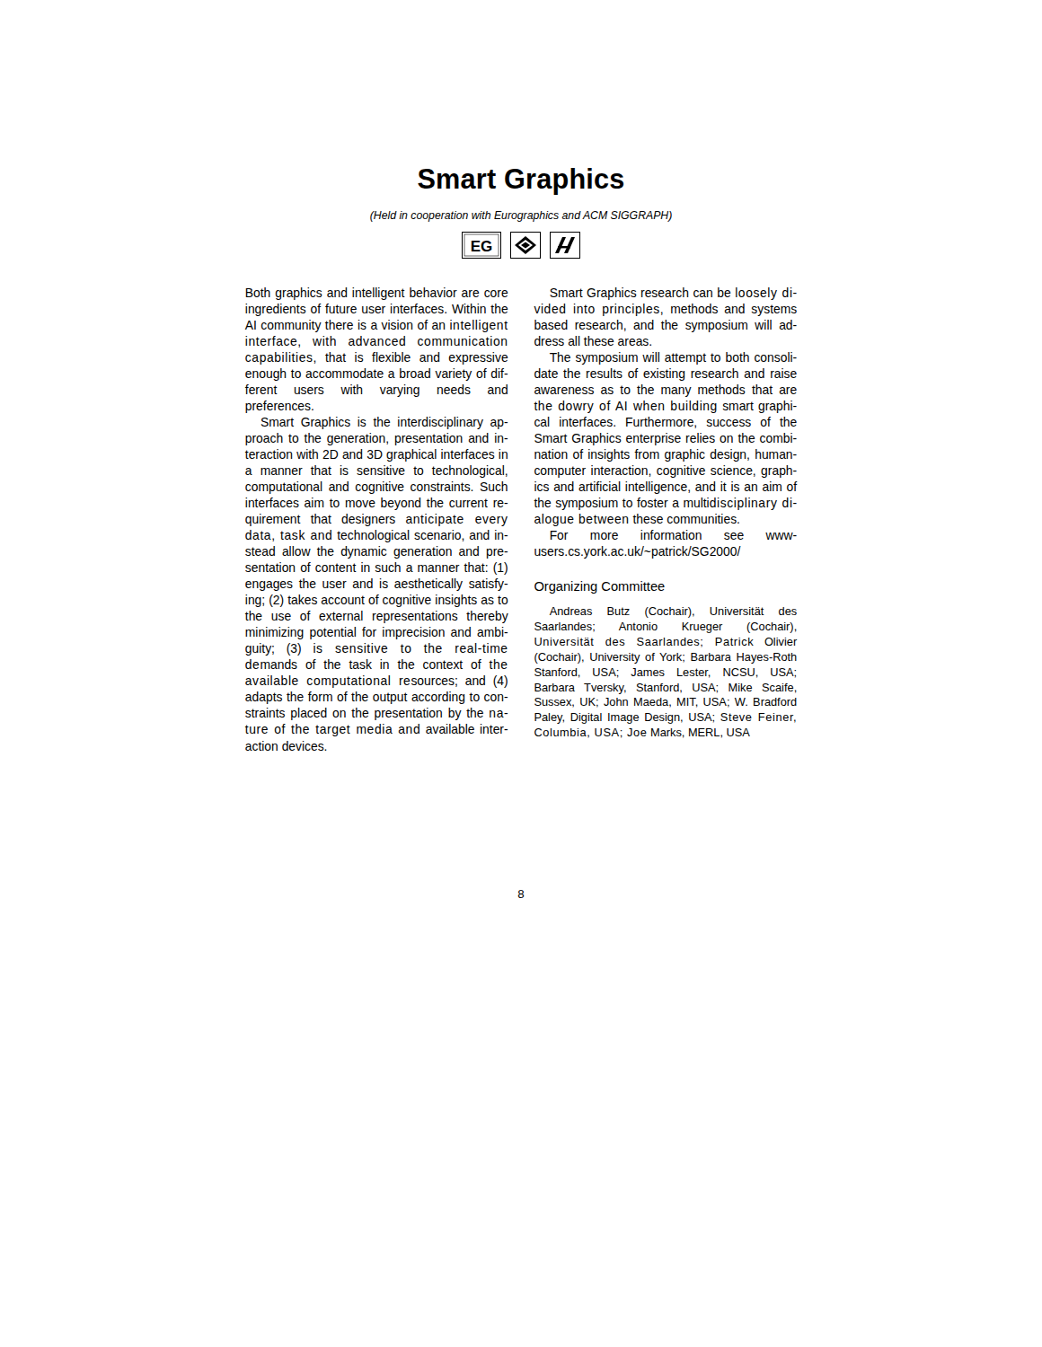Smart Graphics
(Held in cooperation with Eurographics and ACM SIGGRAPH)
EG
Both graphics and intelligent behavior are core ingredients of future user interfaces. Within the AI community there is a vision of an intelligent interface, with advanced communication capabilities, that is flexible and expressive enough to accommodate a broad variety of different users with varying needs and preferences.
Smart Graphics is the interdisciplinary approach to the generation, presentation and interaction with 2D and 3D graphical interfaces in a manner that is sensitive to technological, computational and cognitive constraints. Such interfaces aim to move beyond the current requirement that designers anticipate every data, task and technological scenario, and instead allow the dynamic generation and presentation of content in such a manner that: (1) engages the user and is aesthetically satisfying; (2) takes account of cognitive insights as to the use of external representations thereby minimizing potential for imprecision and ambiguity; (3) is sensitive to the real-time demands of the task in the context of the available computational resources; and (4) adapts the form of the output according to constraints placed on the presentation by the nature of the target media and available interaction devices.
Smart Graphics research can be loosely divided into principles, methods and systems based research, and the symposium will address all these areas.
The symposium will attempt to both consolidate the results of existing research and raise awareness as to the many methods that are the dowry of AI when building smart graphical interfaces. Furthermore, success of the Smart Graphics enterprise relies on the combination of insights from graphic design, human-computer interaction, cognitive science, graphics and artificial intelligence, and it is an aim of the symposium to foster a multidisciplinary dialogue between these communities.
For more information see www-users.cs.york.ac.uk/~patrick/SG2000/
Organizing Committee
Andreas Butz (Cochair), Universität des Saarlandes; Antonio Krueger (Cochair), Universität des Saarlandes; Patrick Olivier (Cochair), University of York; Barbara Hayes-Roth Stanford, USA; James Lester, NCSU, USA; Barbara Tversky, Stanford, USA; Mike Scaife, Sussex, UK; John Maeda, MIT, USA; W. Bradford Paley, Digital Image Design, USA; Steve Feiner, Columbia, USA; Joe Marks, MERL, USA
8